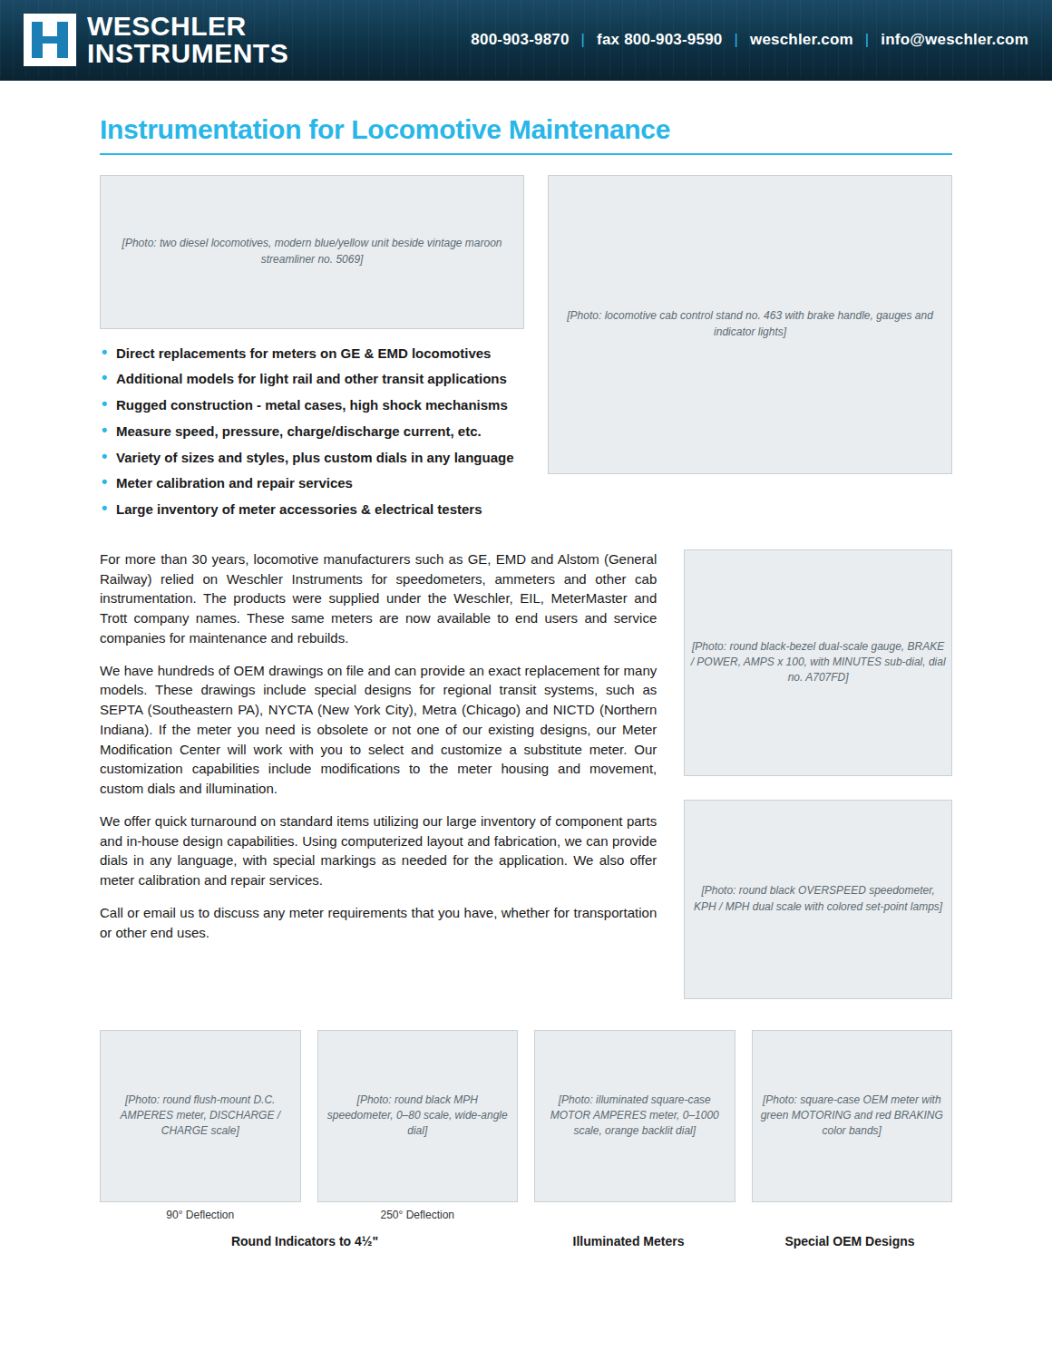WESCHLER INSTRUMENTS
800-903-9870 | fax 800-903-9590 | weschler.com | info@weschler.com
Instrumentation for Locomotive Maintenance
[Photo: two diesel locomotives, modern blue/yellow unit beside vintage maroon streamliner no. 5069]
Direct replacements for meters on GE & EMD locomotives
Additional models for light rail and other transit applications
Rugged construction - metal cases, high shock mechanisms
Measure speed, pressure, charge/discharge current, etc.
Variety of sizes and styles, plus custom dials in any language
Meter calibration and repair services
Large inventory of meter accessories & electrical testers
[Photo: locomotive cab control stand no. 463 with brake handle, gauges and indicator lights]
For more than 30 years, locomotive manufacturers such as GE, EMD and Alstom (General Railway) relied on Weschler Instruments for speedometers, ammeters and other cab instrumentation. The products were supplied under the Weschler, EIL, MeterMaster and Trott company names. These same meters are now available to end users and service companies for maintenance and rebuilds.
We have hundreds of OEM drawings on file and can provide an exact replacement for many models. These drawings include special designs for regional transit systems, such as SEPTA (Southeastern PA), NYCTA (New York City), Metra (Chicago) and NICTD (Northern Indiana). If the meter you need is obsolete or not one of our existing designs, our Meter Modification Center will work with you to select and customize a substitute meter. Our customization capabilities include modifications to the meter housing and movement, custom dials and illumination.
We offer quick turnaround on standard items utilizing our large inventory of component parts and in-house design capabilities. Using computerized layout and fabrication, we can provide dials in any language, with special markings as needed for the application. We also offer meter calibration and repair services.
Call or email us to discuss any meter requirements that you have, whether for transportation or other end uses.
[Photo: round black-bezel dual-scale gauge, BRAKE / POWER, AMPS x 100, with MINUTES sub-dial, dial no. A707FD]
[Photo: round black OVERSPEED speedometer, KPH / MPH dual scale with colored set-point lamps]
[Photo: round flush-mount D.C. AMPERES meter, DISCHARGE / CHARGE scale]
90° Deflection
[Photo: round black MPH speedometer, 0–80 scale, wide-angle dial]
250° Deflection
[Photo: illuminated square-case MOTOR AMPERES meter, 0–1000 scale, orange backlit dial]
[Photo: square-case OEM meter with green MOTORING and red BRAKING color bands]
Round Indicators to 4½"
Illuminated Meters
Special OEM Designs